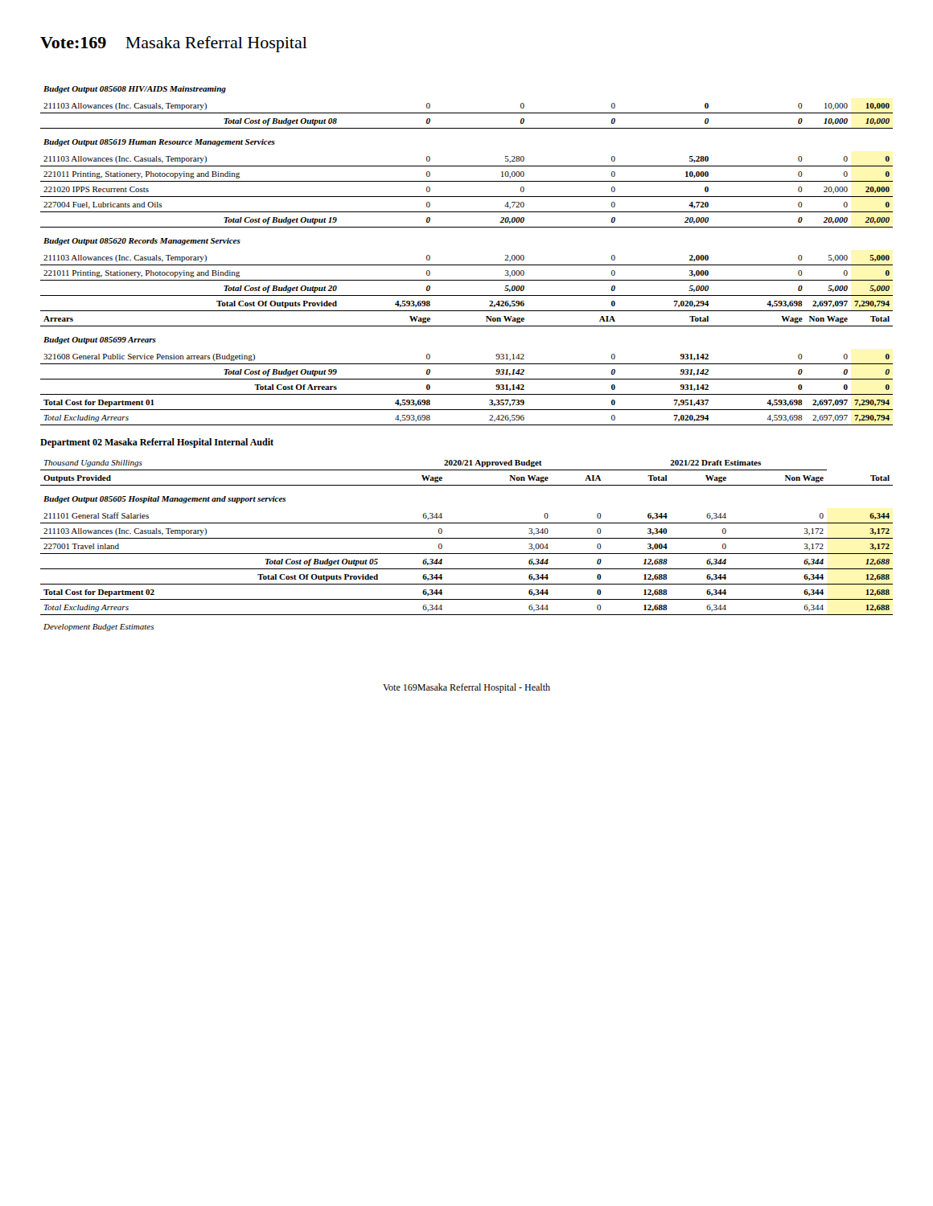Vote:169 Masaka Referral Hospital
| Budget Output 085608 HIV/AIDS Mainstreaming |
| 211103 Allowances (Inc. Casuals, Temporary) | 0 | 0 | 0 | 0 | 0 | 10,000 | 10,000 |
| Total Cost of Budget Output 08 | 0 | 0 | 0 | 0 | 0 | 10,000 | 10,000 |
| Budget Output 085619 Human Resource Management Services |
| 211103 Allowances (Inc. Casuals, Temporary) | 0 | 5,280 | 0 | 5,280 | 0 | 0 | 0 |
| 221011 Printing, Stationery, Photocopying and Binding | 0 | 10,000 | 0 | 10,000 | 0 | 0 | 0 |
| 221020 IPPS Recurrent Costs | 0 | 0 | 0 | 0 | 0 | 20,000 | 20,000 |
| 227004 Fuel, Lubricants and Oils | 0 | 4,720 | 0 | 4,720 | 0 | 0 | 0 |
| Total Cost of Budget Output 19 | 0 | 20,000 | 0 | 20,000 | 0 | 20,000 | 20,000 |
| Budget Output 085620 Records Management Services |
| 211103 Allowances (Inc. Casuals, Temporary) | 0 | 2,000 | 0 | 2,000 | 0 | 5,000 | 5,000 |
| 221011 Printing, Stationery, Photocopying and Binding | 0 | 3,000 | 0 | 3,000 | 0 | 0 | 0 |
| Total Cost of Budget Output 20 | 0 | 5,000 | 0 | 5,000 | 0 | 5,000 | 5,000 |
| Total Cost Of Outputs Provided | 4,593,698 | 2,426,596 | 0 | 7,020,294 | 4,593,698 | 2,697,097 | 7,290,794 |
| Arrears | Wage | Non Wage | AIA | Total | Wage | Non Wage | Total |
| Budget Output 085699 Arrears |
| 321608 General Public Service Pension arrears (Budgeting) | 0 | 931,142 | 0 | 931,142 | 0 | 0 | 0 |
| Total Cost of Budget Output 99 | 0 | 931,142 | 0 | 931,142 | 0 | 0 | 0 |
| Total Cost Of Arrears | 0 | 931,142 | 0 | 931,142 | 0 | 0 | 0 |
| Total Cost for Department 01 | 4,593,698 | 3,357,739 | 0 | 7,951,437 | 4,593,698 | 2,697,097 | 7,290,794 |
| Total Excluding Arrears | 4,593,698 | 2,426,596 | 0 | 7,020,294 | 4,593,698 | 2,697,097 | 7,290,794 |
Department 02 Masaka Referral Hospital Internal Audit
| Thousand Uganda Shillings | 2020/21 Approved Budget | 2021/22 Draft Estimates |
| Outputs Provided | Wage | Non Wage | AIA | Total | Wage | Non Wage | Total |
| Budget Output 085605 Hospital Management and support services |
| 211101 General Staff Salaries | 6,344 | 0 | 0 | 6,344 | 6,344 | 0 | 6,344 |
| 211103 Allowances (Inc. Casuals, Temporary) | 0 | 3,340 | 0 | 3,340 | 0 | 3,172 | 3,172 |
| 227001 Travel inland | 0 | 3,004 | 0 | 3,004 | 0 | 3,172 | 3,172 |
| Total Cost of Budget Output 05 | 6,344 | 6,344 | 0 | 12,688 | 6,344 | 6,344 | 12,688 |
| Total Cost Of Outputs Provided | 6,344 | 6,344 | 0 | 12,688 | 6,344 | 6,344 | 12,688 |
| Total Cost for Department 02 | 6,344 | 6,344 | 0 | 12,688 | 6,344 | 6,344 | 12,688 |
| Total Excluding Arrears | 6,344 | 6,344 | 0 | 12,688 | 6,344 | 6,344 | 12,688 |
| Development Budget Estimates |
Vote 169Masaka Referral Hospital - Health